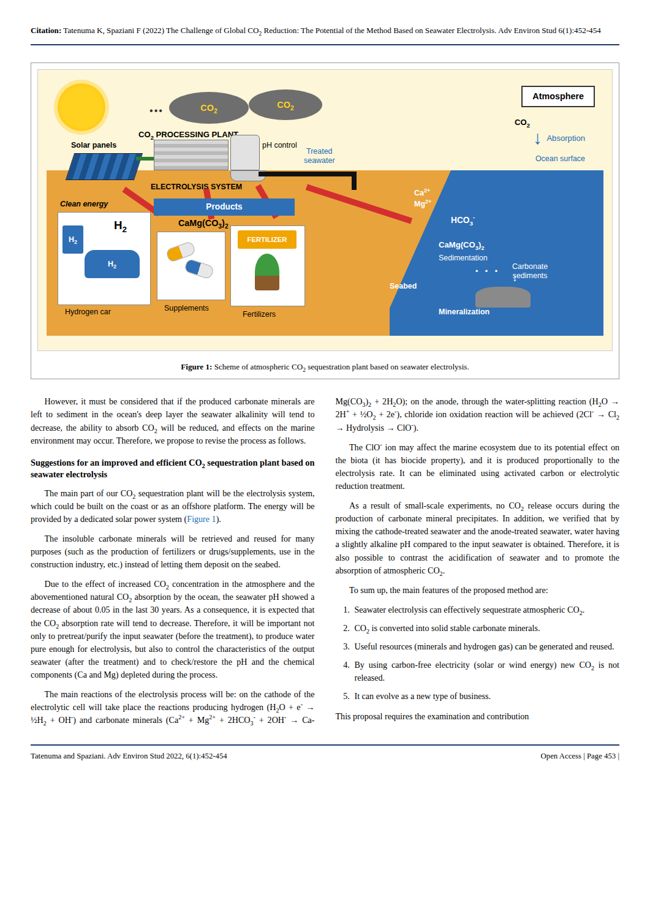Citation: Tatenuma K, Spaziani F (2022) The Challenge of Global CO2 Reduction: The Potential of the Method Based on Seawater Electrolysis. Adv Environ Stud 6(1):452-454
•••
CO2
CO2
Atmosphere
CO2
↓
Absorption
Ocean surface
CO2 PROCESSING PLANT
Solar panels
pH control
Treated
seawater
ELECTROLYSIS SYSTEM
Products
CaMg(CO3)2
Clean energy
H2
H2
H2
Hydrogen car
Supplements
FERTILIZER
Fertilizers
Ca2+
Mg2+
HCO3-
CaMg(CO3)2
Sedimentation
• • •
↓
Carbonate
sediments
Seabed
Mineralization
Figure 1: Scheme of atmospheric CO2 sequestration plant based on seawater electrolysis.
However, it must be considered that if the produced carbonate minerals are left to sediment in the ocean's deep layer the seawater alkalinity will tend to decrease, the ability to absorb CO2 will be reduced, and effects on the marine environment may occur. Therefore, we propose to revise the process as follows.
Suggestions for an improved and efficient CO2 sequestration plant based on seawater electrolysis
The main part of our CO2 sequestration plant will be the electrolysis system, which could be built on the coast or as an offshore platform. The energy will be provided by a dedicated solar power system (Figure 1).
The insoluble carbonate minerals will be retrieved and reused for many purposes (such as the production of fertilizers or drugs/supplements, use in the construction industry, etc.) instead of letting them deposit on the seabed.
Due to the effect of increased CO2 concentration in the atmosphere and the abovementioned natural CO2 absorption by the ocean, the seawater pH showed a decrease of about 0.05 in the last 30 years. As a consequence, it is expected that the CO2 absorption rate will tend to decrease. Therefore, it will be important not only to pretreat/purify the input seawater (before the treatment), to produce water pure enough for electrolysis, but also to control the characteristics of the output seawater (after the treatment) and to check/restore the pH and the chemical components (Ca and Mg) depleted during the process.
The main reactions of the electrolysis process will be: on the cathode of the electrolytic cell will take place the reactions producing hydrogen (H2O + e- → ½H2 + OH-) and carbonate minerals (Ca2+ + Mg2+ + 2HCO3- + 2OH- → Ca-Mg(CO3)2 + 2H2O); on the anode, through the water-splitting reaction (H2O → 2H+ + ½O2 + 2e-), chloride ion oxidation reaction will be achieved (2Cl- → Cl2 → Hydrolysis → ClO-).
The ClO- ion may affect the marine ecosystem due to its potential effect on the biota (it has biocide property), and it is produced proportionally to the electrolysis rate. It can be eliminated using activated carbon or electrolytic reduction treatment.
As a result of small-scale experiments, no CO2 release occurs during the production of carbonate mineral precipitates. In addition, we verified that by mixing the cathode-treated seawater and the anode-treated seawater, water having a slightly alkaline pH compared to the input seawater is obtained. Therefore, it is also possible to contrast the acidification of seawater and to promote the absorption of atmospheric CO2.
To sum up, the main features of the proposed method are:
Seawater electrolysis can effectively sequestrate atmospheric CO2.
CO2 is converted into solid stable carbonate minerals.
Useful resources (minerals and hydrogen gas) can be generated and reused.
By using carbon-free electricity (solar or wind energy) new CO2 is not released.
It can evolve as a new type of business.
This proposal requires the examination and contribution
Tatenuma and Spaziani. Adv Environ Stud 2022, 6(1):452-454
Open Access | Page 453 |